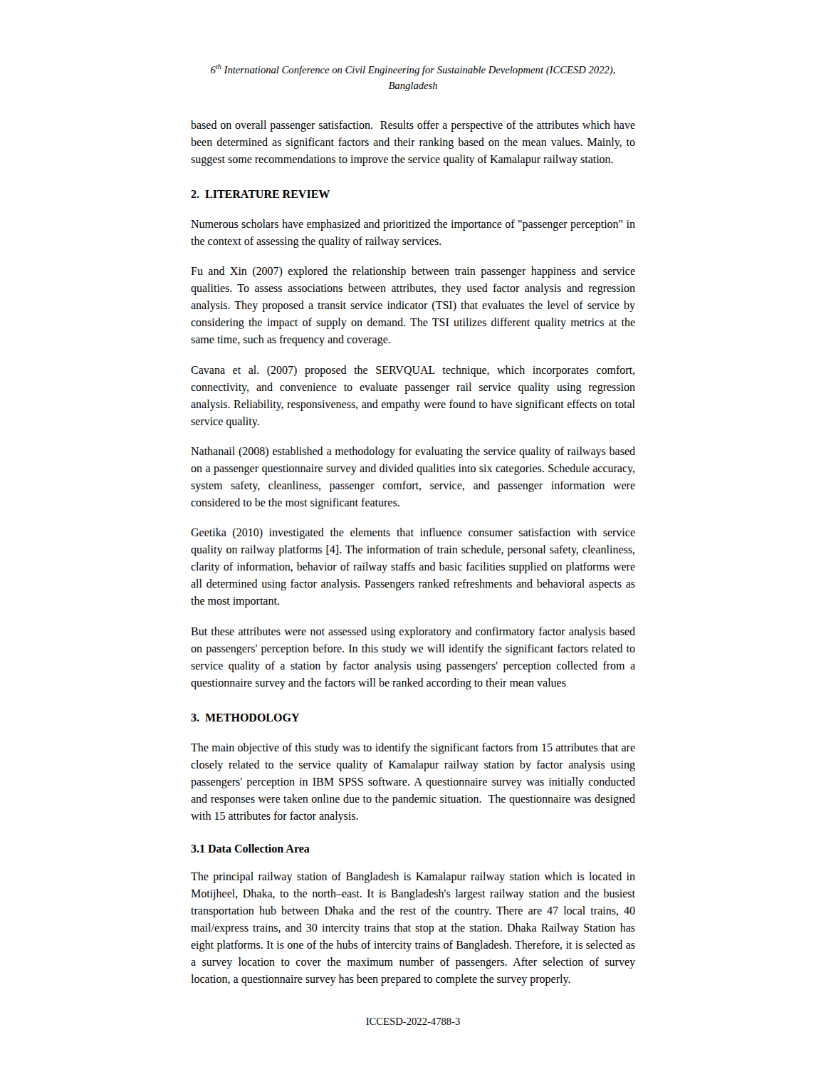6th International Conference on Civil Engineering for Sustainable Development (ICCESD 2022), Bangladesh
based on overall passenger satisfaction. Results offer a perspective of the attributes which have been determined as significant factors and their ranking based on the mean values. Mainly, to suggest some recommendations to improve the service quality of Kamalapur railway station.
2. LITERATURE REVIEW
Numerous scholars have emphasized and prioritized the importance of "passenger perception" in the context of assessing the quality of railway services.
Fu and Xin (2007) explored the relationship between train passenger happiness and service qualities. To assess associations between attributes, they used factor analysis and regression analysis. They proposed a transit service indicator (TSI) that evaluates the level of service by considering the impact of supply on demand. The TSI utilizes different quality metrics at the same time, such as frequency and coverage.
Cavana et al. (2007) proposed the SERVQUAL technique, which incorporates comfort, connectivity, and convenience to evaluate passenger rail service quality using regression analysis. Reliability, responsiveness, and empathy were found to have significant effects on total service quality.
Nathanail (2008) established a methodology for evaluating the service quality of railways based on a passenger questionnaire survey and divided qualities into six categories. Schedule accuracy, system safety, cleanliness, passenger comfort, service, and passenger information were considered to be the most significant features.
Geetika (2010) investigated the elements that influence consumer satisfaction with service quality on railway platforms [4]. The information of train schedule, personal safety, cleanliness, clarity of information, behavior of railway staffs and basic facilities supplied on platforms were all determined using factor analysis. Passengers ranked refreshments and behavioral aspects as the most important.
But these attributes were not assessed using exploratory and confirmatory factor analysis based on passengers' perception before. In this study we will identify the significant factors related to service quality of a station by factor analysis using passengers' perception collected from a questionnaire survey and the factors will be ranked according to their mean values
3. METHODOLOGY
The main objective of this study was to identify the significant factors from 15 attributes that are closely related to the service quality of Kamalapur railway station by factor analysis using passengers' perception in IBM SPSS software. A questionnaire survey was initially conducted and responses were taken online due to the pandemic situation. The questionnaire was designed with 15 attributes for factor analysis.
3.1 Data Collection Area
The principal railway station of Bangladesh is Kamalapur railway station which is located in Motijheel, Dhaka, to the north–east. It is Bangladesh's largest railway station and the busiest transportation hub between Dhaka and the rest of the country. There are 47 local trains, 40 mail/express trains, and 30 intercity trains that stop at the station. Dhaka Railway Station has eight platforms. It is one of the hubs of intercity trains of Bangladesh. Therefore, it is selected as a survey location to cover the maximum number of passengers. After selection of survey location, a questionnaire survey has been prepared to complete the survey properly.
ICCESD-2022-4788-3